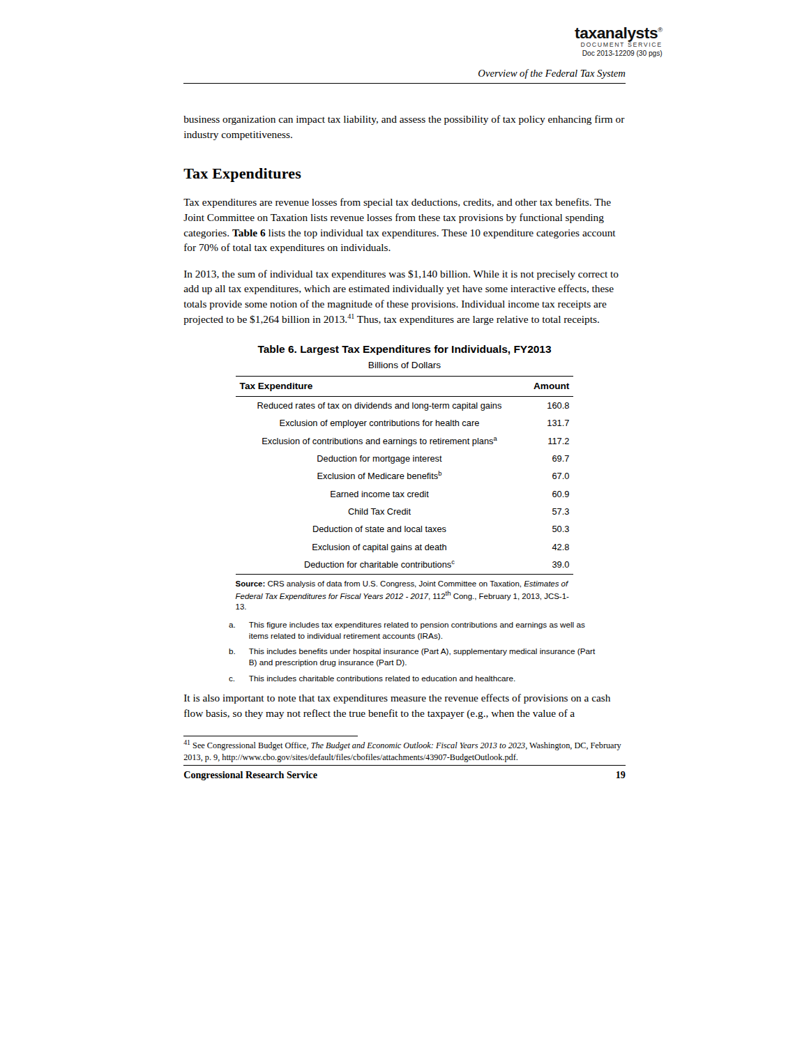tax analysts®
DOCUMENT SERVICE
Doc 2013-12209 (30 pgs)
Overview of the Federal Tax System
business organization can impact tax liability, and assess the possibility of tax policy enhancing firm or industry competitiveness.
Tax Expenditures
Tax expenditures are revenue losses from special tax deductions, credits, and other tax benefits. The Joint Committee on Taxation lists revenue losses from these tax provisions by functional spending categories. Table 6 lists the top individual tax expenditures. These 10 expenditure categories account for 70% of total tax expenditures on individuals.
In 2013, the sum of individual tax expenditures was $1,140 billion. While it is not precisely correct to add up all tax expenditures, which are estimated individually yet have some interactive effects, these totals provide some notion of the magnitude of these provisions. Individual income tax receipts are projected to be $1,264 billion in 2013.41 Thus, tax expenditures are large relative to total receipts.
Table 6. Largest Tax Expenditures for Individuals, FY2013
Billions of Dollars
| Tax Expenditure | Amount |
| --- | --- |
| Reduced rates of tax on dividends and long-term capital gains | 160.8 |
| Exclusion of employer contributions for health care | 131.7 |
| Exclusion of contributions and earnings to retirement plans a | 117.2 |
| Deduction for mortgage interest | 69.7 |
| Exclusion of Medicare benefits b | 67.0 |
| Earned income tax credit | 60.9 |
| Child Tax Credit | 57.3 |
| Deduction of state and local taxes | 50.3 |
| Exclusion of capital gains at death | 42.8 |
| Deduction for charitable contributions c | 39.0 |
Source: CRS analysis of data from U.S. Congress, Joint Committee on Taxation, Estimates of Federal Tax Expenditures for Fiscal Years 2012 - 2017, 112th Cong., February 1, 2013, JCS-1-13.
This figure includes tax expenditures related to pension contributions and earnings as well as items related to individual retirement accounts (IRAs).
This includes benefits under hospital insurance (Part A), supplementary medical insurance (Part B) and prescription drug insurance (Part D).
This includes charitable contributions related to education and healthcare.
It is also important to note that tax expenditures measure the revenue effects of provisions on a cash flow basis, so they may not reflect the true benefit to the taxpayer (e.g., when the value of a
41 See Congressional Budget Office, The Budget and Economic Outlook: Fiscal Years 2013 to 2023, Washington, DC, February 2013, p. 9, http://www.cbo.gov/sites/default/files/cbofiles/attachments/43907-BudgetOutlook.pdf.
Congressional Research Service
19